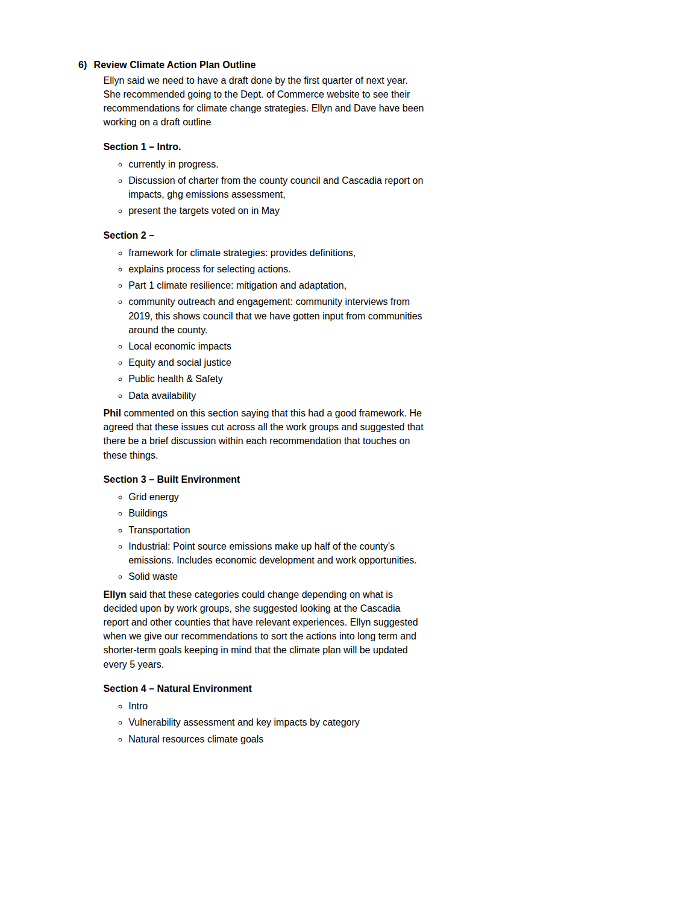6) Review Climate Action Plan Outline
Ellyn said we need to have a draft done by the first quarter of next year. She recommended going to the Dept. of Commerce website to see their recommendations for climate change strategies. Ellyn and Dave have been working on a draft outline
Section 1 – Intro.
currently in progress.
Discussion of charter from the county council and Cascadia report on impacts, ghg emissions assessment,
present the targets voted on in May
Section 2 –
framework for climate strategies: provides definitions,
explains process for selecting actions.
Part 1 climate resilience: mitigation and adaptation,
community outreach and engagement: community interviews from 2019, this shows council that we have gotten input from communities around the county.
Local economic impacts
Equity and social justice
Public health & Safety
Data availability
Phil commented on this section saying that this had a good framework. He agreed that these issues cut across all the work groups and suggested that there be a brief discussion within each recommendation that touches on these things.
Section 3 – Built Environment
Grid energy
Buildings
Transportation
Industrial: Point source emissions make up half of the county’s emissions. Includes economic development and work opportunities.
Solid waste
Ellyn said that these categories could change depending on what is decided upon by work groups, she suggested looking at the Cascadia report and other counties that have relevant experiences. Ellyn suggested when we give our recommendations to sort the actions into long term and shorter-term goals keeping in mind that the climate plan will be updated every 5 years.
Section 4 – Natural Environment
Intro
Vulnerability assessment and key impacts by category
Natural resources climate goals